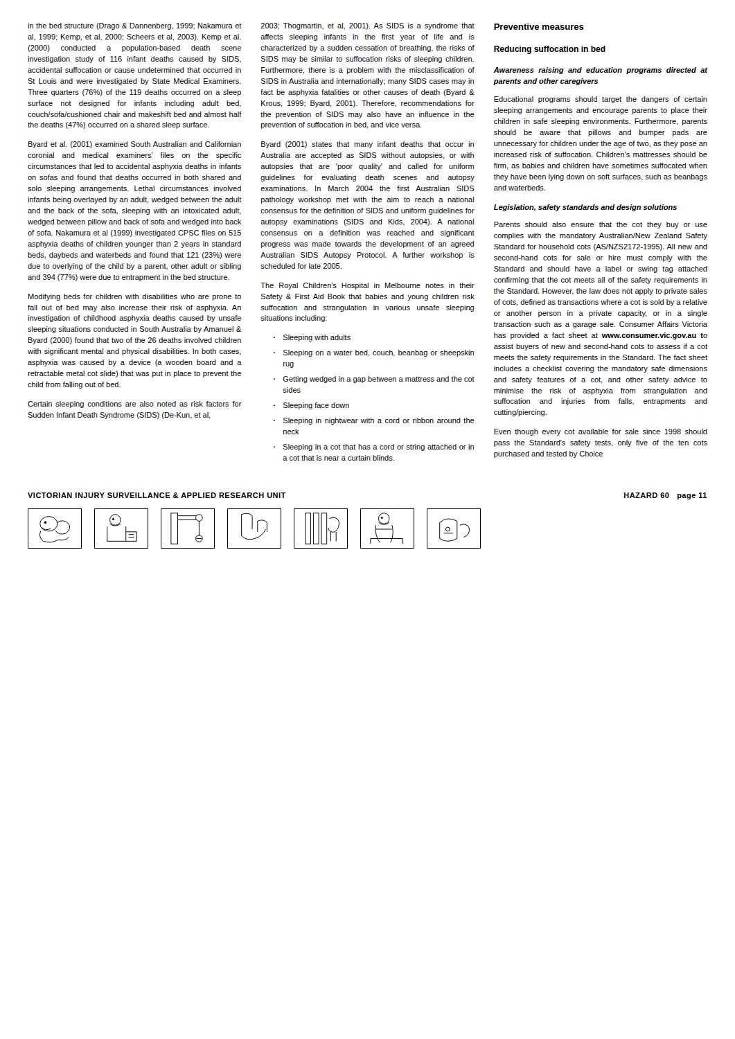in the bed structure (Drago & Dannenberg, 1999; Nakamura et al, 1999; Kemp, et al, 2000; Scheers et al, 2003). Kemp et al. (2000) conducted a population-based death scene investigation study of 116 infant deaths caused by SIDS, accidental suffocation or cause undetermined that occurred in St Louis and were investigated by State Medical Examiners. Three quarters (76%) of the 119 deaths occurred on a sleep surface not designed for infants including adult bed, couch/sofa/cushioned chair and makeshift bed and almost half the deaths (47%) occurred on a shared sleep surface.
Byard et al. (2001) examined South Australian and Californian coronial and medical examiners' files on the specific circumstances that led to accidental asphyxia deaths in infants on sofas and found that deaths occurred in both shared and solo sleeping arrangements. Lethal circumstances involved infants being overlayed by an adult, wedged between the adult and the back of the sofa, sleeping with an intoxicated adult, wedged between pillow and back of sofa and wedged into back of sofa. Nakamura et al (1999) investigated CPSC files on 515 asphyxia deaths of children younger than 2 years in standard beds, daybeds and waterbeds and found that 121 (23%) were due to overlying of the child by a parent, other adult or sibling and 394 (77%) were due to entrapment in the bed structure.
Modifying beds for children with disabilities who are prone to fall out of bed may also increase their risk of asphyxia. An investigation of childhood asphyxia deaths caused by unsafe sleeping situations conducted in South Australia by Amanuel & Byard (2000) found that two of the 26 deaths involved children with significant mental and physical disabilities. In both cases, asphyxia was caused by a device (a wooden board and a retractable metal cot slide) that was put in place to prevent the child from falling out of bed.
Certain sleeping conditions are also noted as risk factors for Sudden Infant Death Syndrome (SIDS) (De-Kun, et al,
2003; Thogmartin, et al, 2001). As SIDS is a syndrome that affects sleeping infants in the first year of life and is characterized by a sudden cessation of breathing, the risks of SIDS may be similar to suffocation risks of sleeping children. Furthermore, there is a problem with the misclassification of SIDS in Australia and internationally; many SIDS cases may in fact be asphyxia fatalities or other causes of death (Byard & Krous, 1999; Byard, 2001). Therefore, recommendations for the prevention of SIDS may also have an influence in the prevention of suffocation in bed, and vice versa.
Byard (2001) states that many infant deaths that occur in Australia are accepted as SIDS without autopsies, or with autopsies that are 'poor quality' and called for uniform guidelines for evaluating death scenes and autopsy examinations. In March 2004 the first Australian SIDS pathology workshop met with the aim to reach a national consensus for the definition of SIDS and uniform guidelines for autopsy examinations (SIDS and Kids, 2004). A national consensus on a definition was reached and significant progress was made towards the development of an agreed Australian SIDS Autopsy Protocol. A further workshop is scheduled for late 2005.
The Royal Children's Hospital in Melbourne notes in their Safety & First Aid Book that babies and young children risk suffocation and strangulation in various unsafe sleeping situations including:
Sleeping with adults
Sleeping on a water bed, couch, beanbag or sheepskin rug
Getting wedged in a gap between a mattress and the cot sides
Sleeping face down
Sleeping in nightwear with a cord or ribbon around the neck
Sleeping in a cot that has a cord or string attached or in a cot that is near a curtain blinds.
Preventive measures
Reducing suffocation in bed
Awareness raising and education programs directed at parents and other caregivers
Educational programs should target the dangers of certain sleeping arrangements and encourage parents to place their children in safe sleeping environments. Furthermore, parents should be aware that pillows and bumper pads are unnecessary for children under the age of two, as they pose an increased risk of suffocation. Children's mattresses should be firm, as babies and children have sometimes suffocated when they have been lying down on soft surfaces, such as beanbags and waterbeds.
Legislation, safety standards and design solutions
Parents should also ensure that the cot they buy or use complies with the mandatory Australian/New Zealand Safety Standard for household cots (AS/NZS2172-1995). All new and second-hand cots for sale or hire must comply with the Standard and should have a label or swing tag attached confirming that the cot meets all of the safety requirements in the Standard. However, the law does not apply to private sales of cots, defined as transactions where a cot is sold by a relative or another person in a private capacity, or in a single transaction such as a garage sale. Consumer Affairs Victoria has provided a fact sheet at www.consumer.vic.gov.au to assist buyers of new and second-hand cots to assess if a cot meets the safety requirements in the Standard. The fact sheet includes a checklist covering the mandatory safe dimensions and safety features of a cot, and other safety advice to minimise the risk of asphyxia from strangulation and suffocation and injuries from falls, entrapments and cutting/piercing.
Even though every cot available for sale since 1998 should pass the Standard's safety tests, only five of the ten cots purchased and tested by Choice
VICTORIAN INJURY SURVEILLANCE & APPLIED RESEARCH UNIT
HAZARD 60 page 11